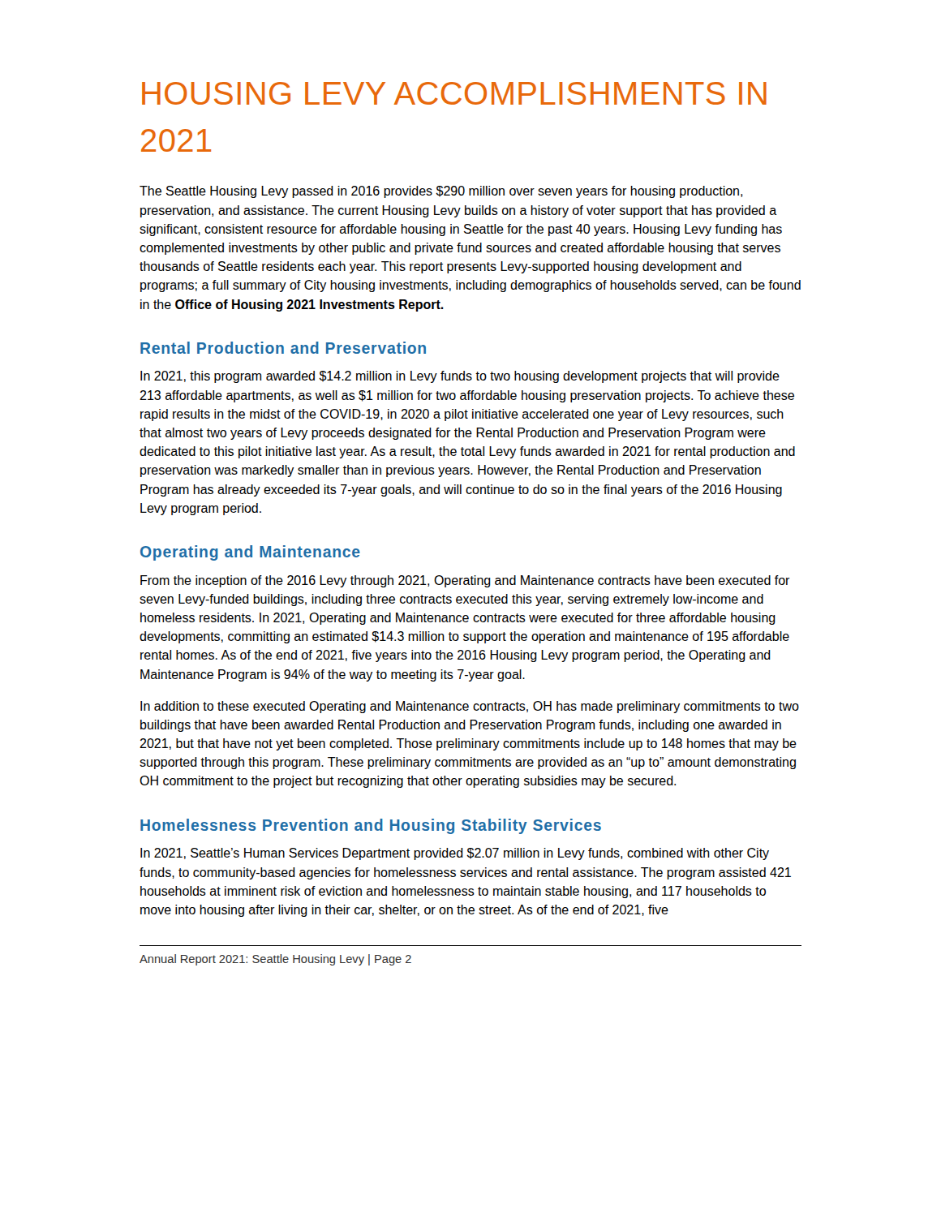HOUSING LEVY ACCOMPLISHMENTS IN 2021
The Seattle Housing Levy passed in 2016 provides $290 million over seven years for housing production, preservation, and assistance. The current Housing Levy builds on a history of voter support that has provided a significant, consistent resource for affordable housing in Seattle for the past 40 years. Housing Levy funding has complemented investments by other public and private fund sources and created affordable housing that serves thousands of Seattle residents each year. This report presents Levy-supported housing development and programs; a full summary of City housing investments, including demographics of households served, can be found in the Office of Housing 2021 Investments Report.
Rental Production and Preservation
In 2021, this program awarded $14.2 million in Levy funds to two housing development projects that will provide 213 affordable apartments, as well as $1 million for two affordable housing preservation projects. To achieve these rapid results in the midst of the COVID-19, in 2020 a pilot initiative accelerated one year of Levy resources, such that almost two years of Levy proceeds designated for the Rental Production and Preservation Program were dedicated to this pilot initiative last year. As a result, the total Levy funds awarded in 2021 for rental production and preservation was markedly smaller than in previous years. However, the Rental Production and Preservation Program has already exceeded its 7-year goals, and will continue to do so in the final years of the 2016 Housing Levy program period.
Operating and Maintenance
From the inception of the 2016 Levy through 2021, Operating and Maintenance contracts have been executed for seven Levy-funded buildings, including three contracts executed this year, serving extremely low-income and homeless residents. In 2021, Operating and Maintenance contracts were executed for three affordable housing developments, committing an estimated $14.3 million to support the operation and maintenance of 195 affordable rental homes. As of the end of 2021, five years into the 2016 Housing Levy program period, the Operating and Maintenance Program is 94% of the way to meeting its 7-year goal.
In addition to these executed Operating and Maintenance contracts, OH has made preliminary commitments to two buildings that have been awarded Rental Production and Preservation Program funds, including one awarded in 2021, but that have not yet been completed. Those preliminary commitments include up to 148 homes that may be supported through this program. These preliminary commitments are provided as an “up to” amount demonstrating OH commitment to the project but recognizing that other operating subsidies may be secured.
Homelessness Prevention and Housing Stability Services
In 2021, Seattle’s Human Services Department provided $2.07 million in Levy funds, combined with other City funds, to community-based agencies for homelessness services and rental assistance. The program assisted 421 households at imminent risk of eviction and homelessness to maintain stable housing, and 117 households to move into housing after living in their car, shelter, or on the street. As of the end of 2021, five
Annual Report 2021: Seattle Housing Levy | Page 2